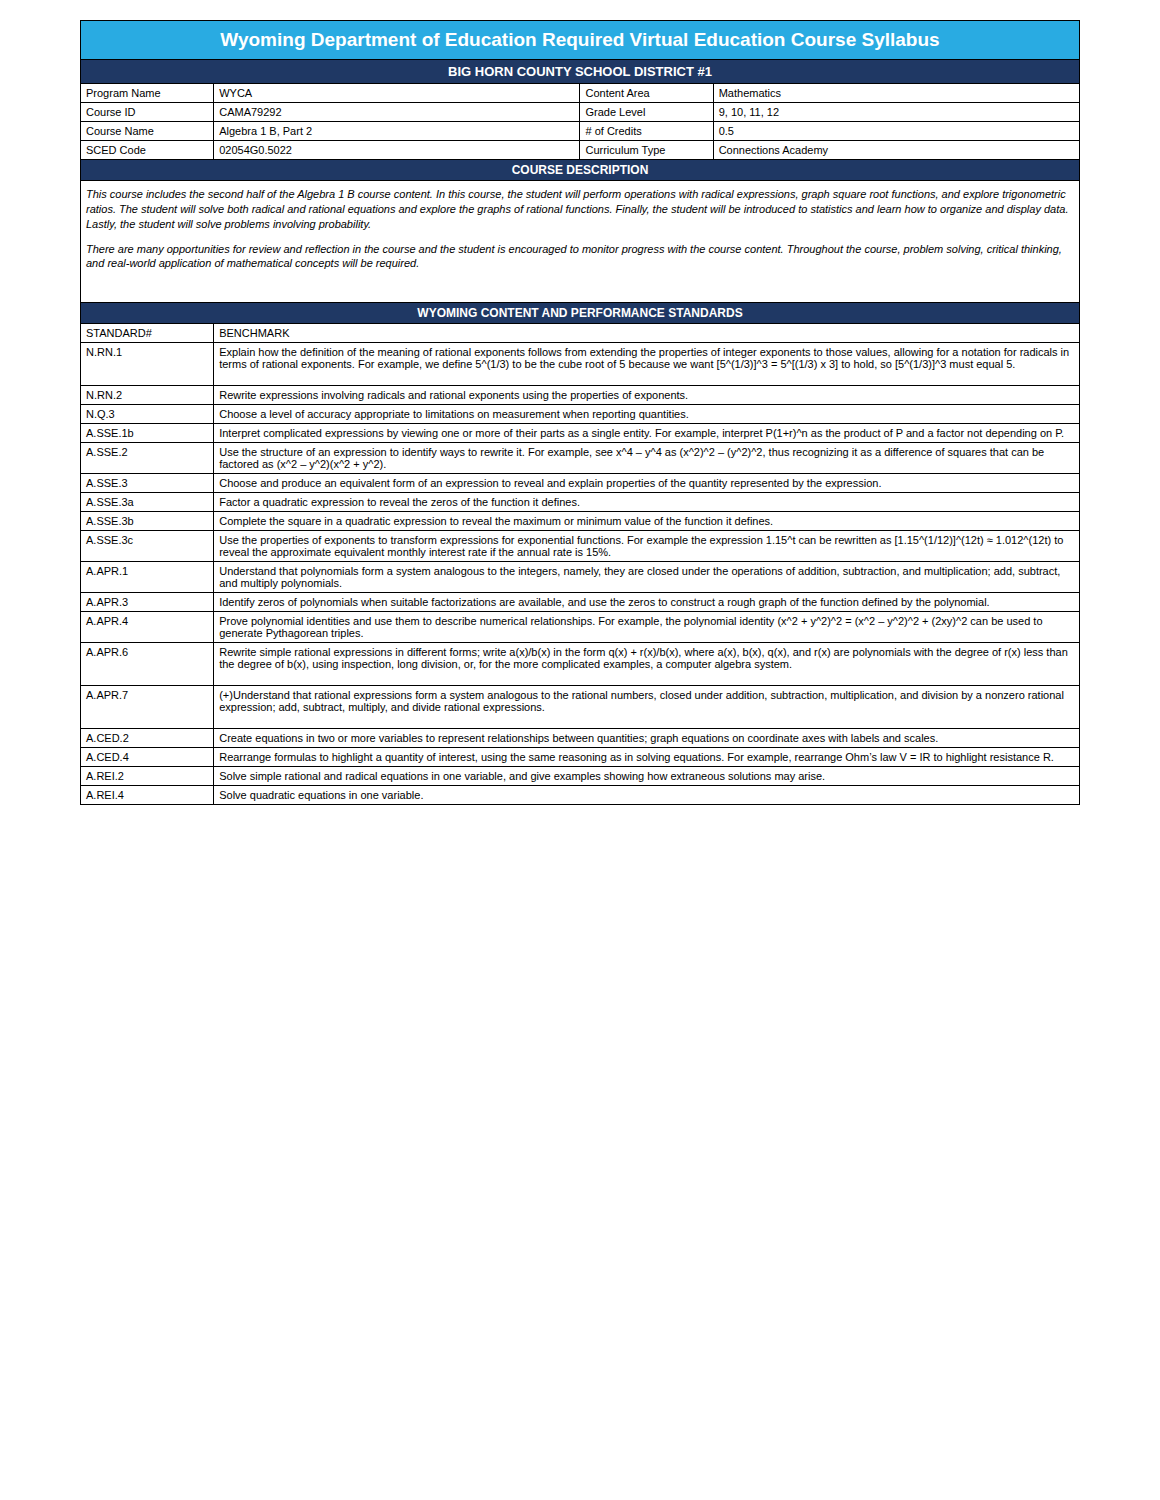| Wyoming Department of Education Required Virtual Education Course Syllabus |
| BIG HORN COUNTY SCHOOL DISTRICT #1 |
| Program Name | WYCA | Content Area | Mathematics |
| Course ID | CAMA79292 | Grade Level | 9, 10, 11, 12 |
| Course Name | Algebra 1 B, Part 2 | # of Credits | 0.5 |
| SCED Code | 02054G0.5022 | Curriculum Type | Connections Academy |
| COURSE DESCRIPTION |
| This course includes the second half of the Algebra 1 B course content. In this course, the student will perform operations with radical expressions, graph square root functions, and explore trigonometric ratios. The student will solve both radical and rational equations and explore the graphs of rational functions. Finally, the student will be introduced to statistics and learn how to organize and display data. Lastly, the student will solve problems involving probability. There are many opportunities for review and reflection in the course and the student is encouraged to monitor progress with the course content. Throughout the course, problem solving, critical thinking, and real-world application of mathematical concepts will be required. |
| WYOMING CONTENT AND PERFORMANCE STANDARDS |
| STANDARD# | BENCHMARK |
| N.RN.1 | Explain how the definition of the meaning of rational exponents follows from extending the properties of integer exponents to those values, allowing for a notation for radicals in terms of rational exponents. For example, we define 5^(1/3) to be the cube root of 5 because we want [5^(1/3)]^3 = 5^[(1/3) x 3] to hold, so [5^(1/3)]^3 must equal 5. |
| N.RN.2 | Rewrite expressions involving radicals and rational exponents using the properties of exponents. |
| N.Q.3 | Choose a level of accuracy appropriate to limitations on measurement when reporting quantities. |
| A.SSE.1b | Interpret complicated expressions by viewing one or more of their parts as a single entity. For example, interpret P(1+r)^n as the product of P and a factor not depending on P. |
| A.SSE.2 | Use the structure of an expression to identify ways to rewrite it. For example, see x^4 – y^4 as (x^2)^2 – (y^2)^2, thus recognizing it as a difference of squares that can be factored as (x^2 – y^2)(x^2 + y^2). |
| A.SSE.3 | Choose and produce an equivalent form of an expression to reveal and explain properties of the quantity represented by the expression. |
| A.SSE.3a | Factor a quadratic expression to reveal the zeros of the function it defines. |
| A.SSE.3b | Complete the square in a quadratic expression to reveal the maximum or minimum value of the function it defines. |
| A.SSE.3c | Use the properties of exponents to transform expressions for exponential functions. For example the expression 1.15^t can be rewritten as [1.15^(1/12)]^(12t) ≈ 1.012^(12t) to reveal the approximate equivalent monthly interest rate if the annual rate is 15%. |
| A.APR.1 | Understand that polynomials form a system analogous to the integers, namely, they are closed under the operations of addition, subtraction, and multiplication; add, subtract, and multiply polynomials. |
| A.APR.3 | Identify zeros of polynomials when suitable factorizations are available, and use the zeros to construct a rough graph of the function defined by the polynomial. |
| A.APR.4 | Prove polynomial identities and use them to describe numerical relationships. For example, the polynomial identity (x^2 + y^2)^2 = (x^2 – y^2)^2 + (2xy)^2 can be used to generate Pythagorean triples. |
| A.APR.6 | Rewrite simple rational expressions in different forms; write a(x)/b(x) in the form q(x) + r(x)/b(x), where a(x), b(x), q(x), and r(x) are polynomials with the degree of r(x) less than the degree of b(x), using inspection, long division, or, for the more complicated examples, a computer algebra system. |
| A.APR.7 | (+)Understand that rational expressions form a system analogous to the rational numbers, closed under addition, subtraction, multiplication, and division by a nonzero rational expression; add, subtract, multiply, and divide rational expressions. |
| A.CED.2 | Create equations in two or more variables to represent relationships between quantities; graph equations on coordinate axes with labels and scales. |
| A.CED.4 | Rearrange formulas to highlight a quantity of interest, using the same reasoning as in solving equations. For example, rearrange Ohm’s law V = IR to highlight resistance R. |
| A.REI.2 | Solve simple rational and radical equations in one variable, and give examples showing how extraneous solutions may arise. |
| A.REI.4 | Solve quadratic equations in one variable. |